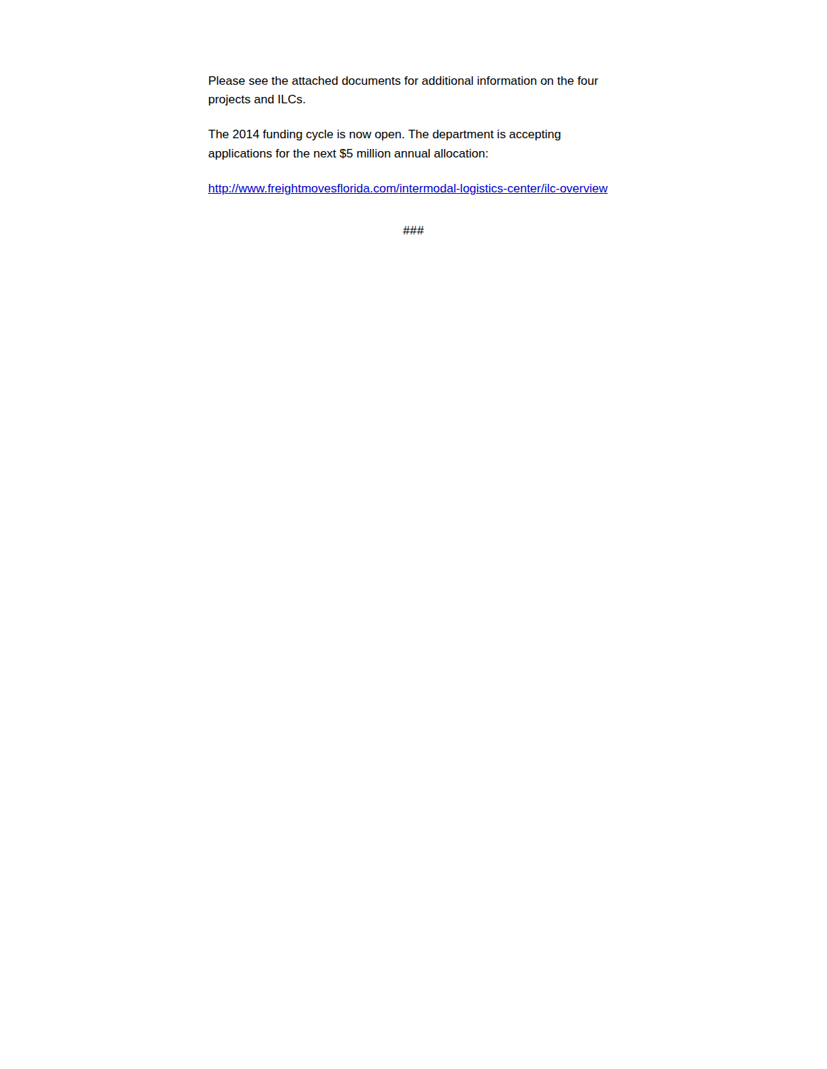Please see the attached documents for additional information on the four projects and ILCs.
The 2014 funding cycle is now open. The department is accepting applications for the next $5 million annual allocation:
http://www.freightmovesflorida.com/intermodal-logistics-center/ilc-overview
###